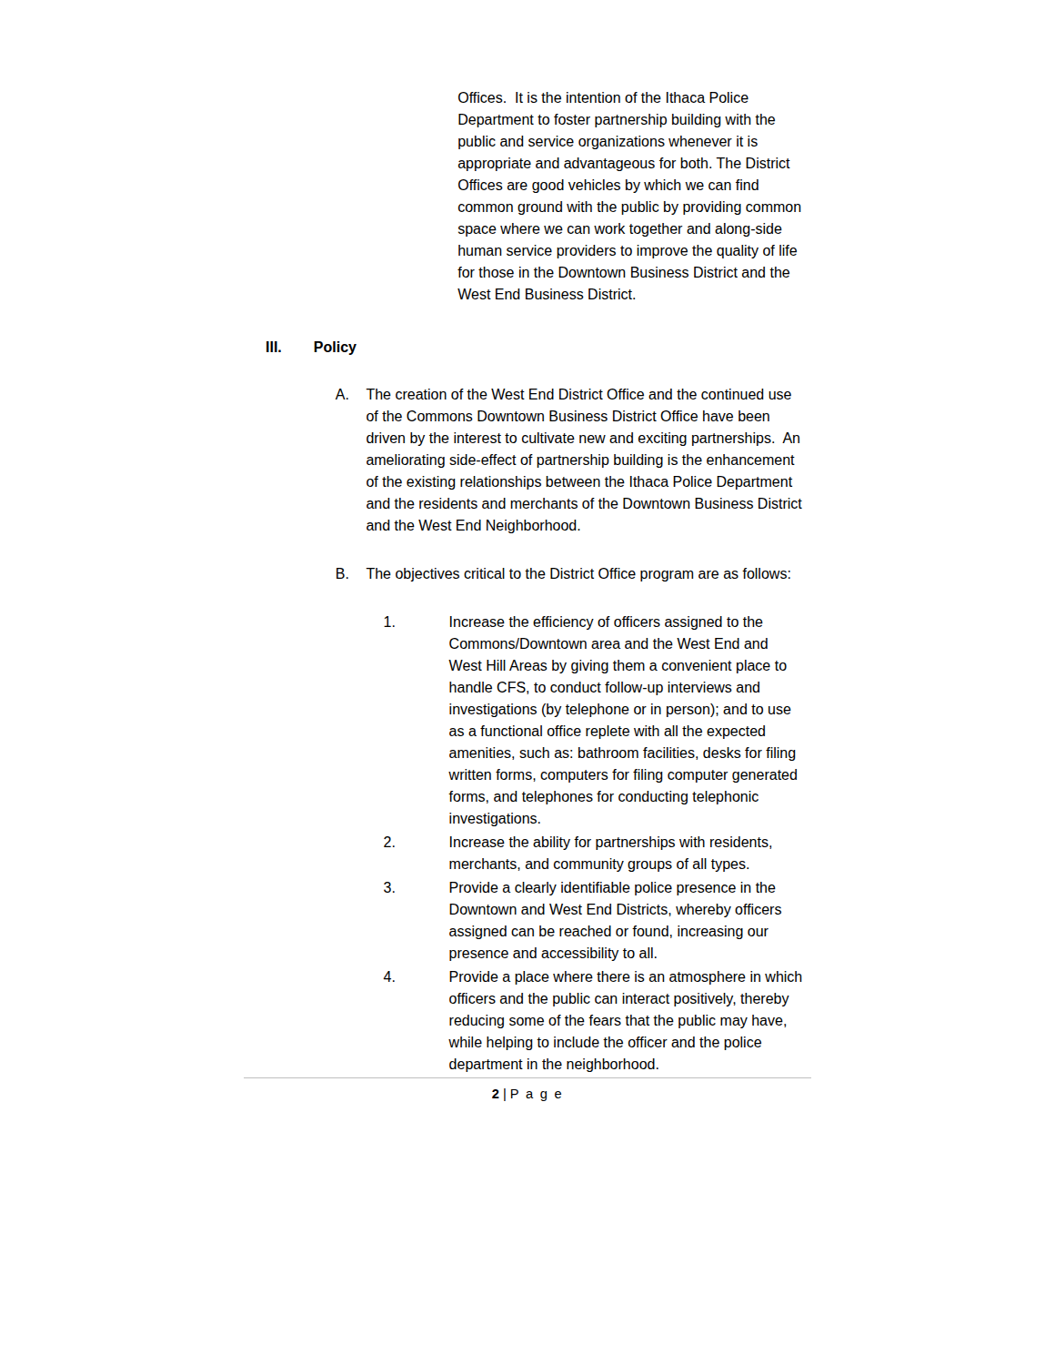Offices. It is the intention of the Ithaca Police Department to foster partnership building with the public and service organizations whenever it is appropriate and advantageous for both. The District Offices are good vehicles by which we can find common ground with the public by providing common space where we can work together and along-side human service providers to improve the quality of life for those in the Downtown Business District and the West End Business District.
III. Policy
A. The creation of the West End District Office and the continued use of the Commons Downtown Business District Office have been driven by the interest to cultivate new and exciting partnerships. An ameliorating side-effect of partnership building is the enhancement of the existing relationships between the Ithaca Police Department and the residents and merchants of the Downtown Business District and the West End Neighborhood.
B. The objectives critical to the District Office program are as follows:
1. Increase the efficiency of officers assigned to the Commons/Downtown area and the West End and West Hill Areas by giving them a convenient place to handle CFS, to conduct follow-up interviews and investigations (by telephone or in person); and to use as a functional office replete with all the expected amenities, such as: bathroom facilities, desks for filing written forms, computers for filing computer generated forms, and telephones for conducting telephonic investigations.
2. Increase the ability for partnerships with residents, merchants, and community groups of all types.
3. Provide a clearly identifiable police presence in the Downtown and West End Districts, whereby officers assigned can be reached or found, increasing our presence and accessibility to all.
4. Provide a place where there is an atmosphere in which officers and the public can interact positively, thereby reducing some of the fears that the public may have, while helping to include the officer and the police department in the neighborhood.
2 | P a g e